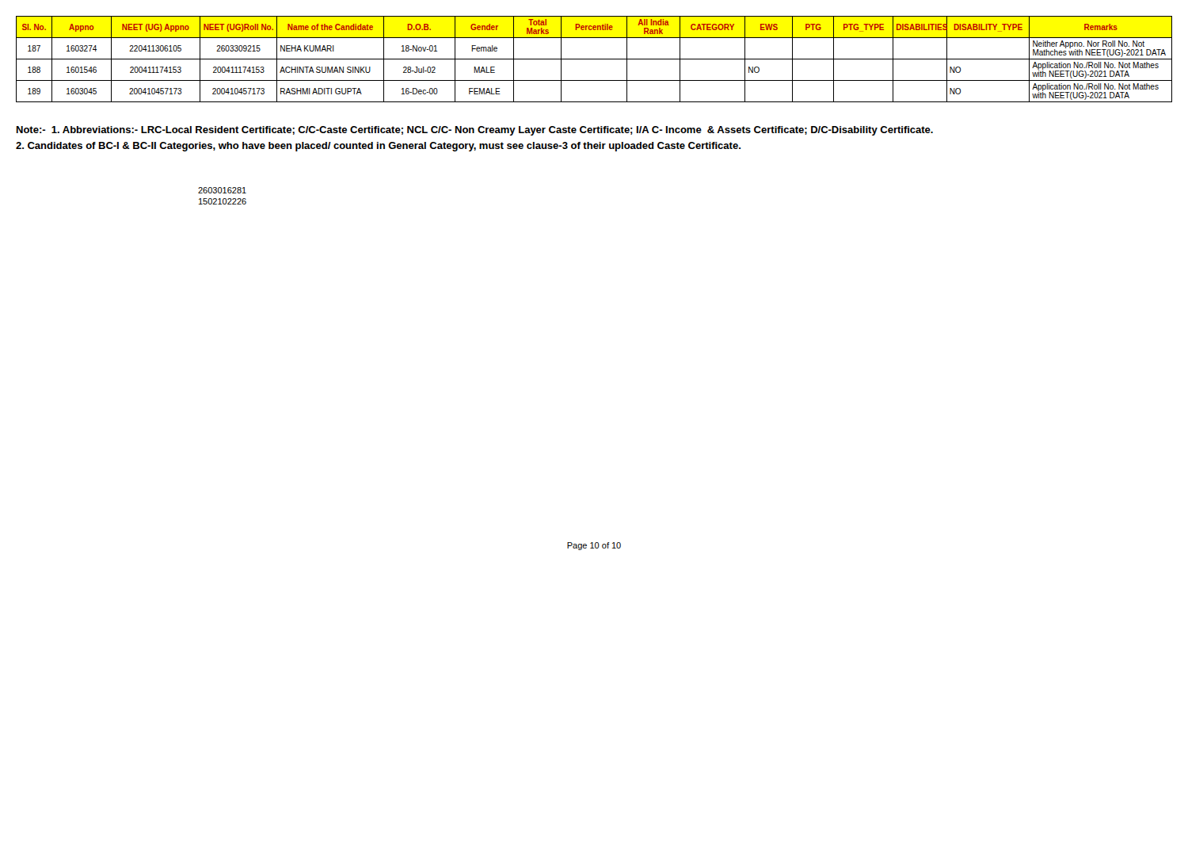| Sl. No. | Appno | NEET (UG) Appno | NEET (UG)Roll No. | Name of the Candidate | D.O.B. | Gender | Total Marks | Percentile | All India Rank | CATEGORY | EWS | PTG | PTG_TYPE | DISABILITIES | DISABILITY_TYPE | Remarks |
| --- | --- | --- | --- | --- | --- | --- | --- | --- | --- | --- | --- | --- | --- | --- | --- | --- |
| 187 | 1603274 | 220411306105 | 2603309215 | NEHA KUMARI | 18-Nov-01 | Female | | | | | | | | | | Neither Appno. Nor Roll No. Not Mathches with NEET(UG)-2021 DATA |
| 188 | 1601546 | 200411174153 | 200411174153 | ACHINTA SUMAN SINKU | 28-Jul-02 | MALE | | | | | NO | | | | NO | Application No./Roll No. Not Mathes with NEET(UG)-2021 DATA |
| 189 | 1603045 | 200410457173 | 200410457173 | RASHMI ADITI GUPTA | 16-Dec-00 | FEMALE | | | | | | | | | NO | Application No./Roll No. Not Mathes with NEET(UG)-2021 DATA |
Note:- 1. Abbreviations:- LRC-Local Resident Certificate; C/C-Caste Certificate; NCL C/C- Non Creamy Layer Caste Certificate; I/A C- Income & Assets Certificate; D/C-Disability Certificate.
2. Candidates of BC-I & BC-II Categories, who have been placed/ counted in General Category, must see clause-3 of their uploaded Caste Certificate.
2603016281
1502102226
Page 10 of 10